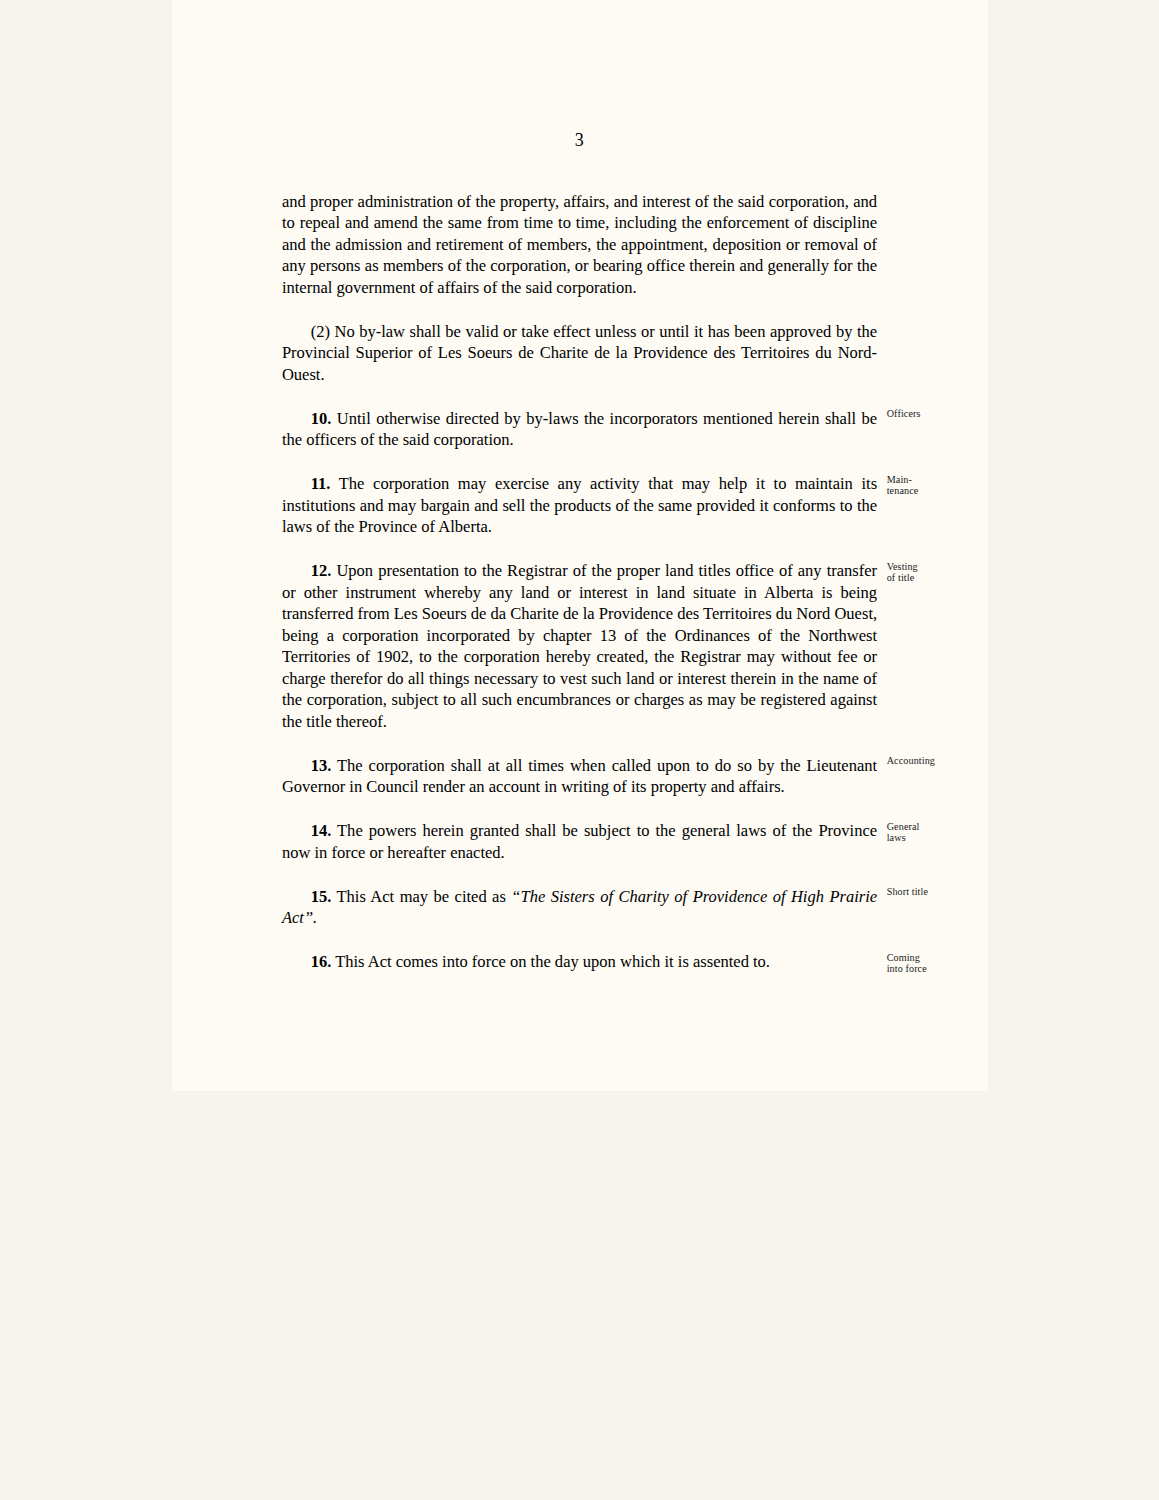3
and proper administration of the property, affairs, and interest of the said corporation, and to repeal and amend the same from time to time, including the enforcement of discipline and the admission and retirement of members, the appointment, deposition or removal of any persons as members of the corporation, or bearing office therein and generally for the internal government of affairs of the said corporation.
(2) No by-law shall be valid or take effect unless or until it has been approved by the Provincial Superior of Les Soeurs de Charite de la Providence des Territoires du Nord-Ouest.
10. Until otherwise directed by by-laws the incorporators mentioned herein shall be the officers of the said corporation.Officers
11. The corporation may exercise any activity that may help it to maintain its institutions and may bargain and sell the products of the same provided it conforms to the laws of the Province of Alberta.Main-
tenance
12. Upon presentation to the Registrar of the proper land titles office of any transfer or other instrument whereby any land or interest in land situate in Alberta is being transferred from Les Soeurs de da Charite de la Providence des Territoires du Nord Ouest, being a corporation incorporated by chapter 13 of the Ordinances of the Northwest Territories of 1902, to the corporation hereby created, the Registrar may without fee or charge therefor do all things necessary to vest such land or interest therein in the name of the corporation, subject to all such encumbrances or charges as may be registered against the title thereof.Vesting
of title
13. The corporation shall at all times when called upon to do so by the Lieutenant Governor in Council render an account in writing of its property and affairs.Accounting
14. The powers herein granted shall be subject to the general laws of the Province now in force or hereafter enacted.General
laws
15. This Act may be cited as “The Sisters of Charity of Providence of High Prairie Act”. Short title
16. This Act comes into force on the day upon which it is assented to.Coming
into force